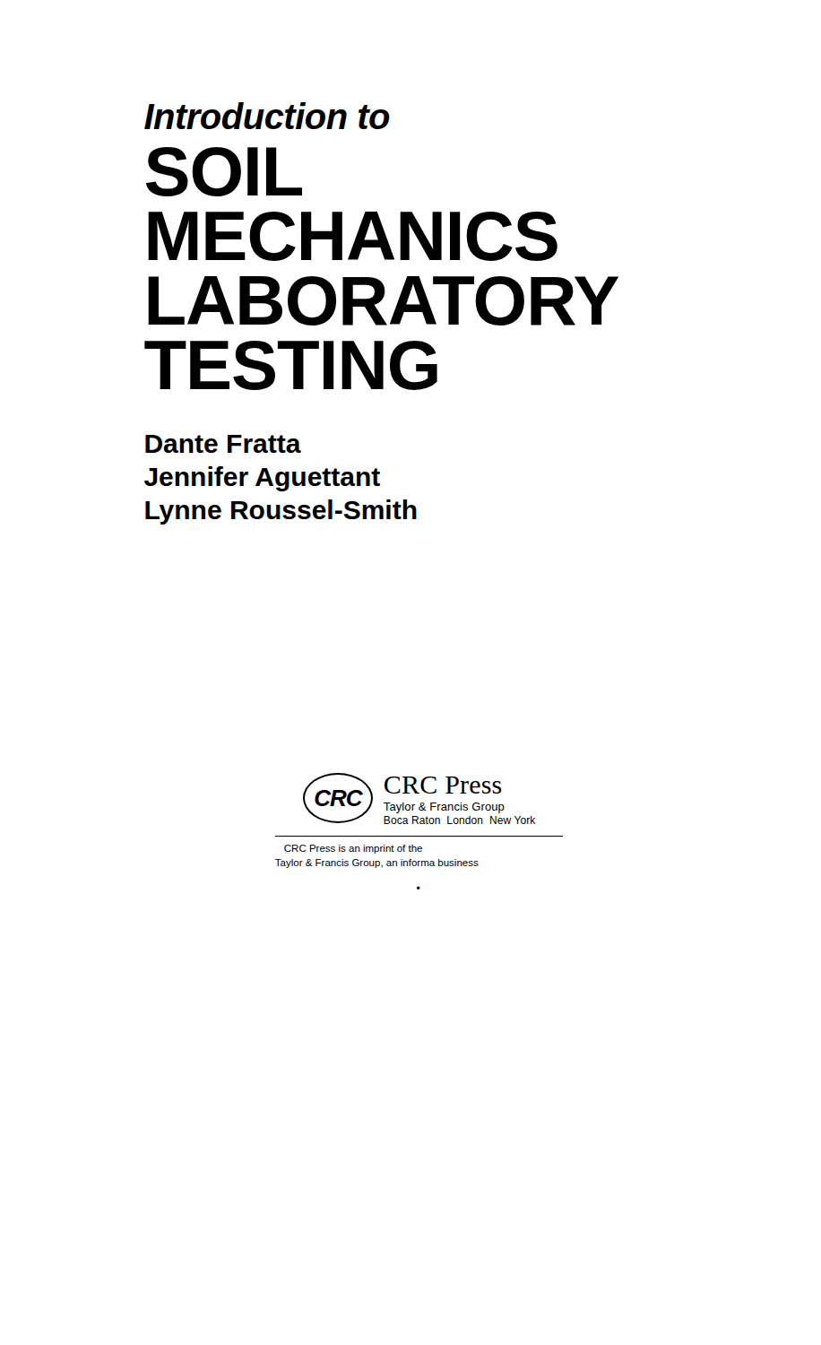Introduction to
Soil Mechanics Laboratory Testing
Dante Fratta Jennifer Aguettant Lynne Roussel-Smith
CRC
CRC Press
Taylor & Francis Group
Boca Raton London New York
CRC Press is an imprint of the
Taylor & Francis Group, an informa business
•